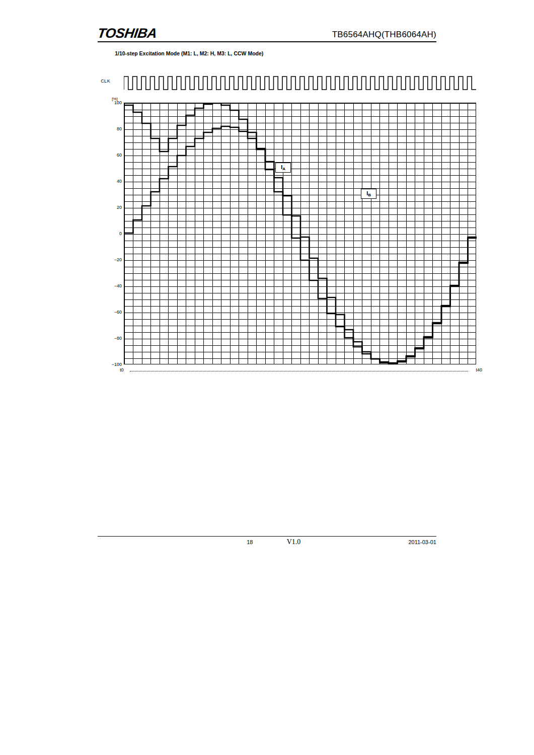TOSHIBA
TB6564AHQ(THB6064AH)
1/10-step Excitation Mode (M1: L, M2: H, M3: L, CCW Mode)
CLK
[%]
100 80 60 40 20 0 −20 −40 −60 −80 −100
IA
IB
t0 t40
18 V1.0 2011-03-01